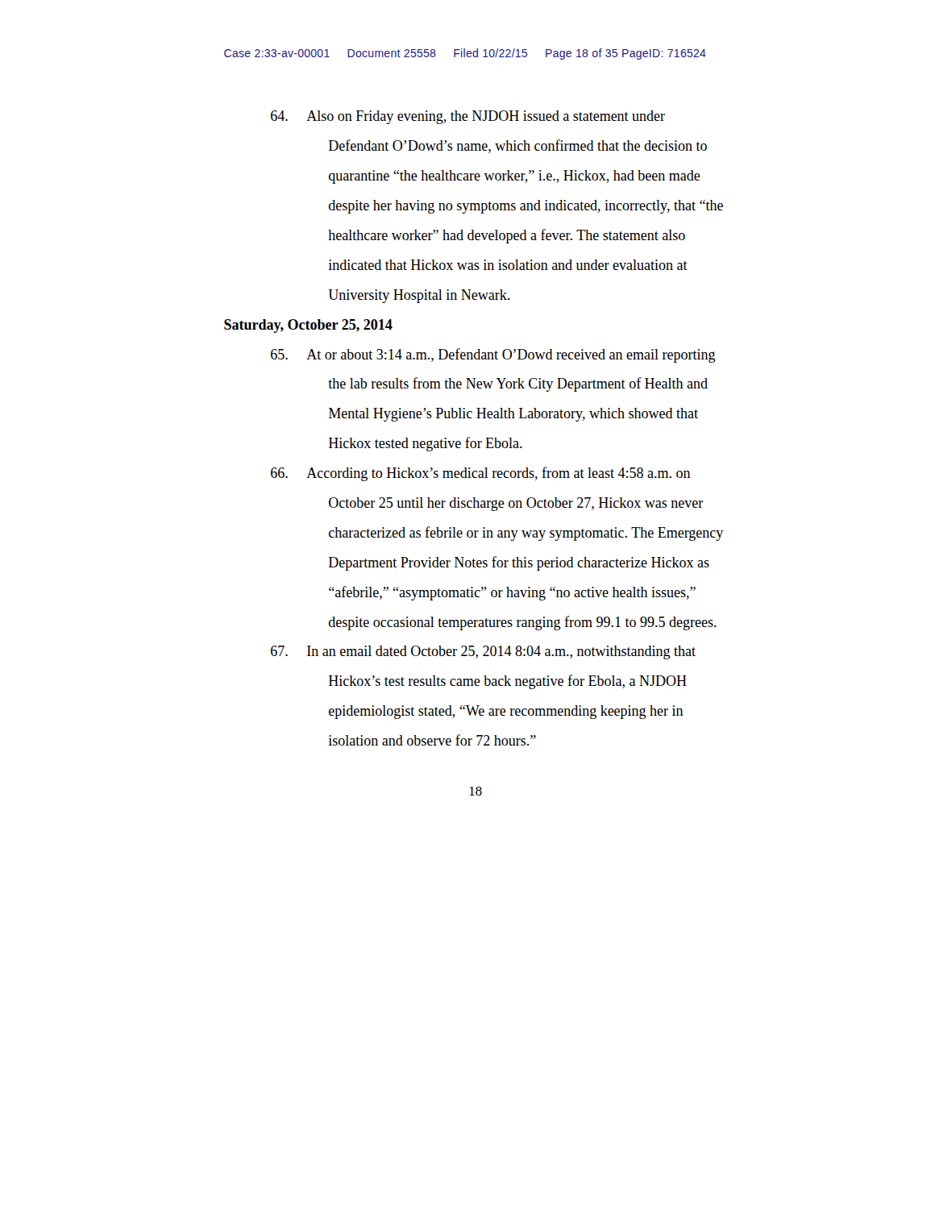Case 2:33-av-00001 Document 25558 Filed 10/22/15 Page 18 of 35 PageID: 716524
64. Also on Friday evening, the NJDOH issued a statement under Defendant O’Dowd’s name, which confirmed that the decision to quarantine “the healthcare worker,” i.e., Hickox, had been made despite her having no symptoms and indicated, incorrectly, that “the healthcare worker” had developed a fever. The statement also indicated that Hickox was in isolation and under evaluation at University Hospital in Newark.
Saturday, October 25, 2014
65. At or about 3:14 a.m., Defendant O’Dowd received an email reporting the lab results from the New York City Department of Health and Mental Hygiene’s Public Health Laboratory, which showed that Hickox tested negative for Ebola.
66. According to Hickox’s medical records, from at least 4:58 a.m. on October 25 until her discharge on October 27, Hickox was never characterized as febrile or in any way symptomatic. The Emergency Department Provider Notes for this period characterize Hickox as “afebrile,” “asymptomatic” or having “no active health issues,” despite occasional temperatures ranging from 99.1 to 99.5 degrees.
67. In an email dated October 25, 2014 8:04 a.m., notwithstanding that Hickox’s test results came back negative for Ebola, a NJDOH epidemiologist stated, “We are recommending keeping her in isolation and observe for 72 hours.”
18